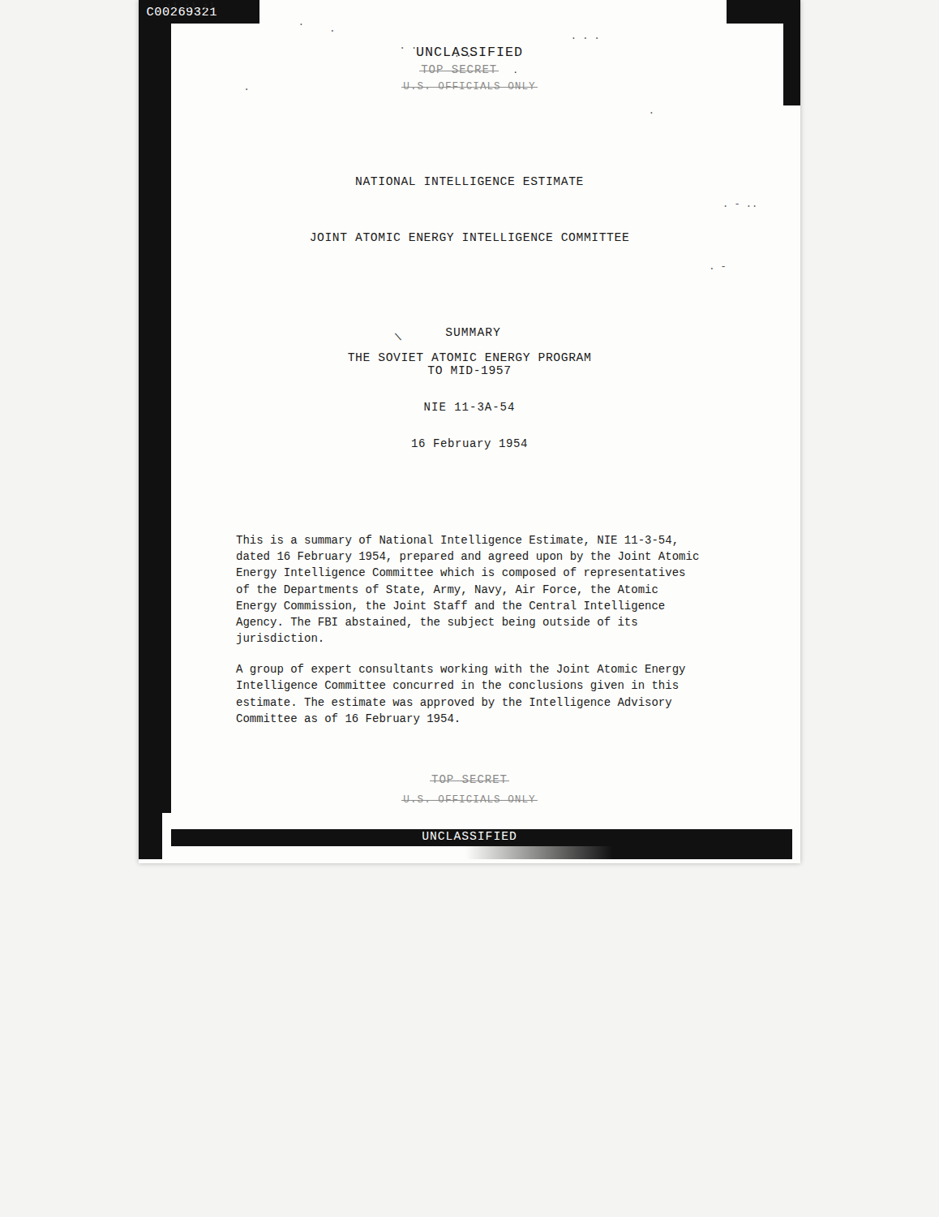C00269321
ıl ıl ıl
. . . . . . . . . . . . - .. . -
UNCLASSIFIED
TOP SECRET .
U.S. OFFICIALS ONLY
NATIONAL INTELLIGENCE ESTIMATE
JOINT ATOMIC ENERGY INTELLIGENCE COMMITTEE
\SUMMARY
THE SOVIET ATOMIC ENERGY PROGRAM
TO MID-1957
NIE 11-3A-54
16 February 1954
This is a summary of National Intelligence Estimate, NIE 11-3-54, dated 16 February 1954, prepared and agreed upon by the Joint Atomic Energy Intelligence Committee which is composed of representatives of the Departments of State, Army, Navy, Air Force, the Atomic Energy Commission, the Joint Staff and the Central Intelligence Agency. The FBI abstained, the subject being outside of its jurisdiction.
A group of expert consultants working with the Joint Atomic Energy Intelligence Committee concurred in the conclusions given in this estimate. The estimate was approved by the Intelligence Advisory Committee as of 16 February 1954.
TOP SECRET
U.S. OFFICIALS ONLY
UNCLASSIFIED